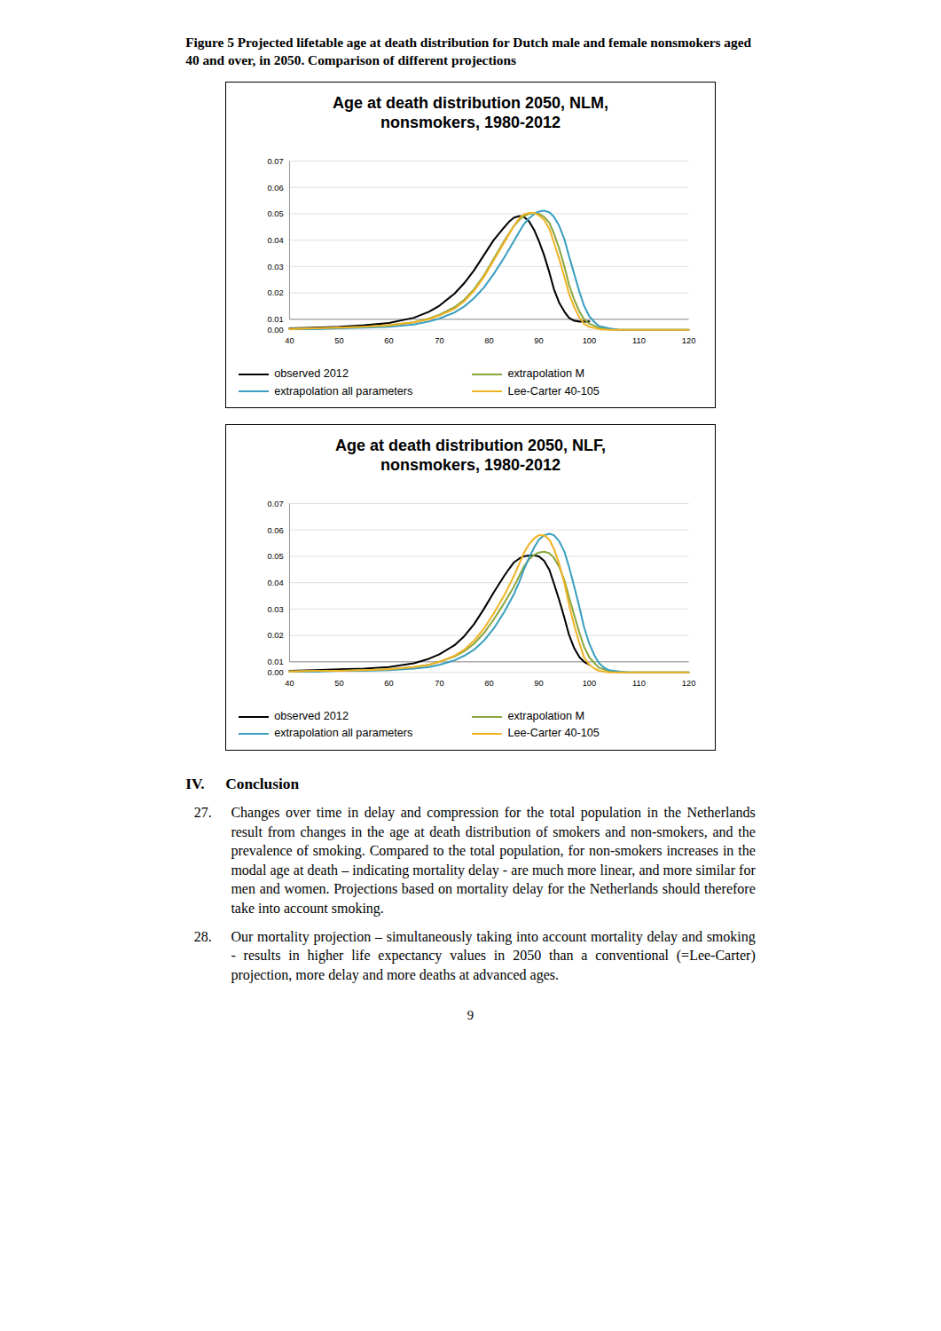Figure 5 Projected lifetable age at death distribution for Dutch male and female nonsmokers aged 40 and over, in 2050. Comparison of different projections
Age at death distribution 2050, NLM,
nonsmokers, 1980-2012
0.07 0.06 0.05 0.04 0.03 0.02 0.01 0.00 40 50 60 70 80 90 100 110 120
| observed 2012 | extrapolation M |
| extrapolation all parameters | Lee-Carter 40-105 |
Age at death distribution 2050, NLF,
nonsmokers, 1980-2012
0.07 0.06 0.05 0.04 0.03 0.02 0.01 0.00 40 50 60 70 80 90 100 110 120
| observed 2012 | extrapolation M |
| extrapolation all parameters | Lee-Carter 40-105 |
IV. Conclusion
27. Changes over time in delay and compression for the total population in the Netherlands result from changes in the age at death distribution of smokers and non-smokers, and the prevalence of smoking. Compared to the total population, for non-smokers increases in the modal age at death – indicating mortality delay - are much more linear, and more similar for men and women. Projections based on mortality delay for the Netherlands should therefore take into account smoking.
28. Our mortality projection – simultaneously taking into account mortality delay and smoking - results in higher life expectancy values in 2050 than a conventional (=Lee-Carter) projection, more delay and more deaths at advanced ages.
9